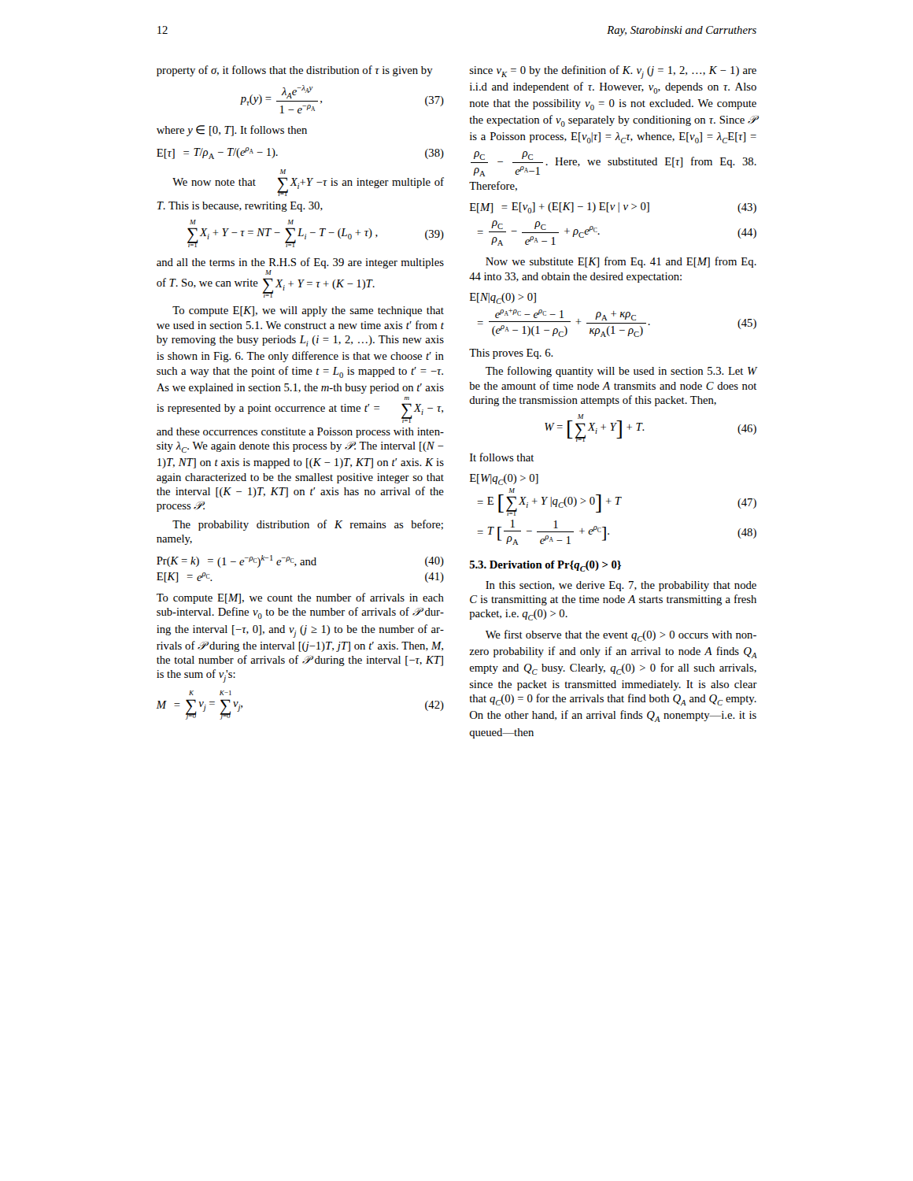12 Ray, Starobinski and Carruthers
property of σ, it follows that the distribution of τ is given by
pτ(y) = λAe−λAy 1 − e−ρA, (37)
where y ∈ [0, T]. It follows then
E[τ] = T/ρA − T/(eρA − 1). (38)
We now note that M∑i=1 Xi+Y −τ is an integer multiple of T. This is because, rewriting Eq. 30,
M∑i=1 Xi + Y − τ = NT − M∑i=1 Li − T − (L0 + τ) , (39)
and all the terms in the R.H.S of Eq. 39 are integer multiples of T. So, we can write M∑i=1 Xi + Y = τ + (K − 1)T.
To compute E[K], we will apply the same technique that we used in section 5.1. We construct a new time axis t′ from t by removing the busy periods Li (i = 1, 2, …). This new axis is shown in Fig. 6. The only difference is that we choose t′ in such a way that the point of time t = L0 is mapped to t′ = −τ. As we explained in section 5.1, the m-th busy period on t′ axis is represented by a point occurrence at time t′ = m∑i=1 Xi − τ, and these occurrences constitute a Poisson process with intensity λC. We again denote this process by 𝒫. The interval [(N − 1)T, NT] on t axis is mapped to [(K − 1)T, KT] on t′ axis. K is again characterized to be the smallest positive integer so that the interval [(K − 1)T, KT] on t′ axis has no arrival of the process 𝒫.
The probability distribution of K remains as before; namely,
Pr(K = k) = (1 − e−ρC)k−1 e−ρC, and (40)
E[K] = eρC. (41)
To compute E[M], we count the number of arrivals in each sub-interval. Define ν0 to be the number of arrivals of 𝒫 during the interval [−τ, 0], and νj (j ≥ 1) to be the number of arrivals of 𝒫 during the interval [(j−1)T, jT] on t′ axis. Then, M, the total number of arrivals of 𝒫 during the interval [−τ, KT] is the sum of νj's:
M = K∑j=0 νj = K−1∑j=0 νj, (42)
since νK = 0 by the definition of K. νj (j = 1, 2, …, K − 1) are i.i.d and independent of τ. However, ν0, depends on τ. Also note that the possibility ν0 = 0 is not excluded. We compute the expectation of ν0 separately by conditioning on τ. Since 𝒫 is a Poisson process, E[ν0|τ] = λCτ, whence, E[ν0] = λCE[τ] = ρC ρA − ρC eρA−1. Here, we substituted E[τ] from Eq. 38. Therefore,
E[M] = E[ν0] + (E[K] − 1) E[ν | ν > 0] (43)
= ρC ρA − ρC eρA − 1 + ρCeρC. (44)
Now we substitute E[K] from Eq. 41 and E[M] from Eq. 44 into 33, and obtain the desired expectation:
E[N|qC(0) > 0]
= eρA+ρC − eρC − 1(eρA − 1)(1 − ρC) + ρA + κρC κρA(1 − ρC). (45)
This proves Eq. 6.
The following quantity will be used in section 5.3. Let W be the amount of time node A transmits and node C does not during the transmission attempts of this packet. Then,
W = [M∑i=1 Xi + Y] + T. (46)
It follows that
E[W|qC(0) > 0]
= E [M∑i=1 Xi + Y |qC(0) > 0] + T (47)
= T [1 ρA − 1 eρA − 1 + eρC]. (48)
5.3. Derivation of Pr{qC(0) > 0}
In this section, we derive Eq. 7, the probability that node C is transmitting at the time node A starts transmitting a fresh packet, i.e. qC(0) > 0.
We first observe that the event qC(0) > 0 occurs with nonzero probability if and only if an arrival to node A finds QA empty and QC busy. Clearly, qC(0) > 0 for all such arrivals, since the packet is transmitted immediately. It is also clear that qC(0) = 0 for the arrivals that find both QA and QC empty. On the other hand, if an arrival finds QA nonempty—i.e. it is queued—then